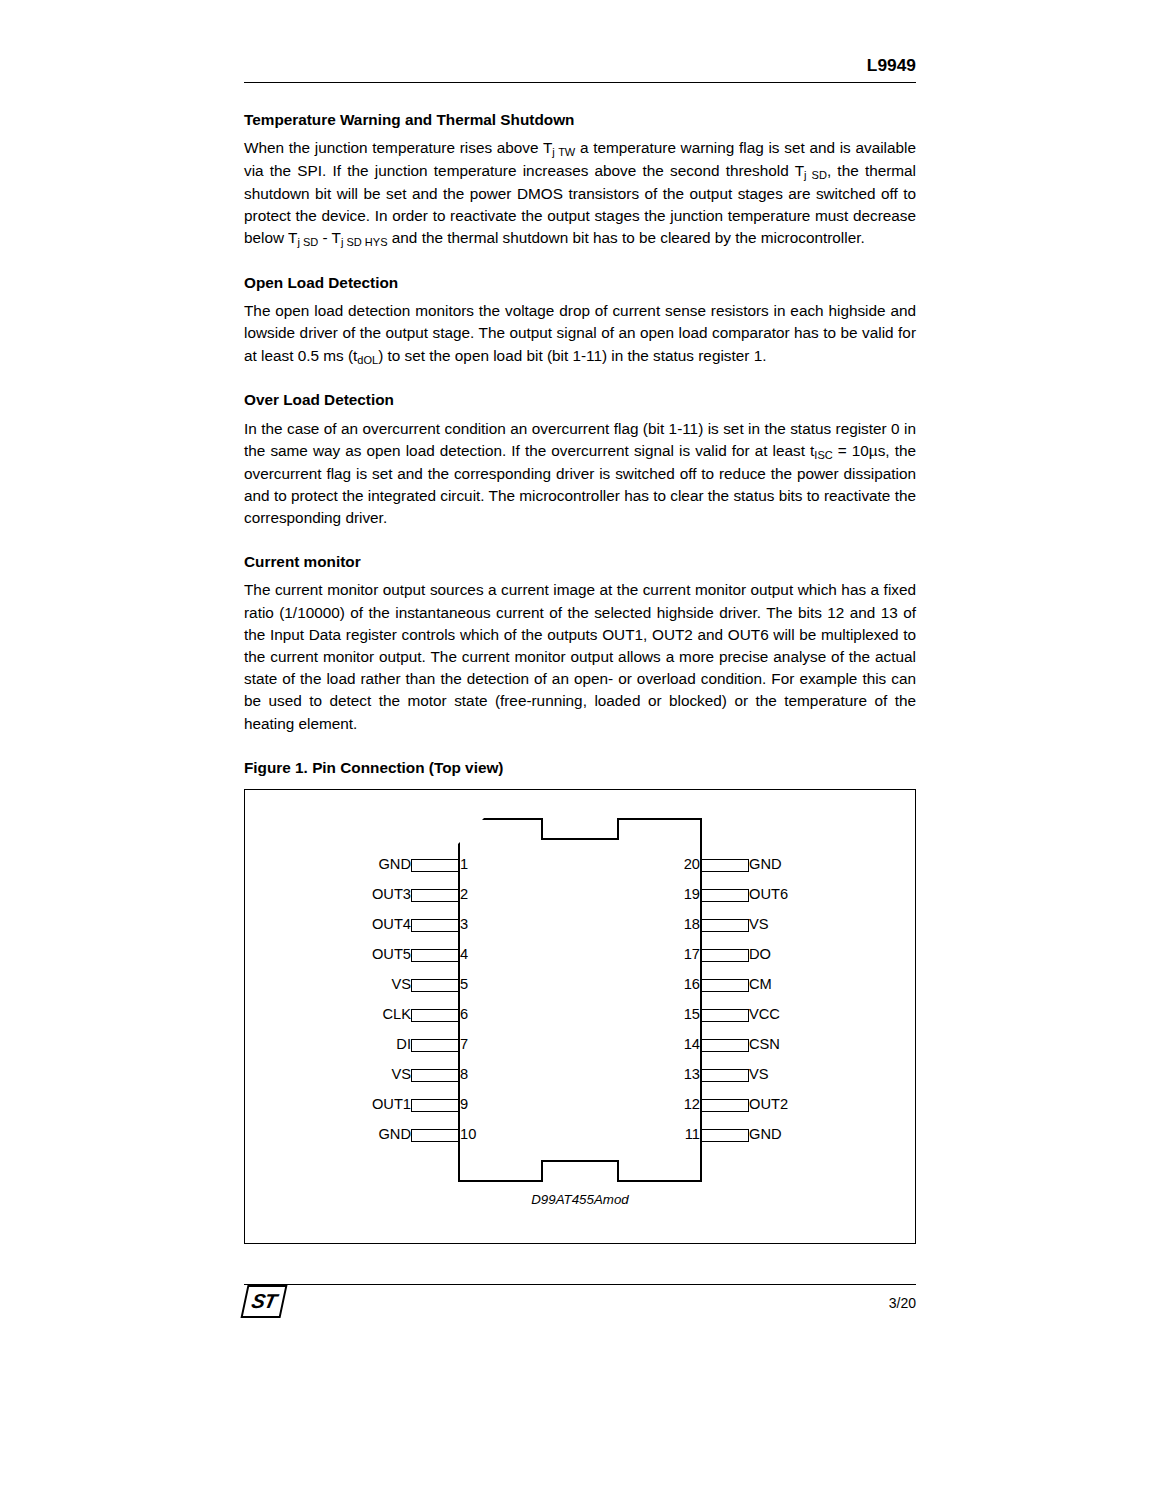L9949
Temperature Warning and Thermal Shutdown
When the junction temperature rises above Tj TW a temperature warning flag is set and is available via the SPI. If the junction temperature increases above the second threshold Tj SD, the thermal shutdown bit will be set and the power DMOS transistors of the output stages are switched off to protect the device. In order to reactivate the output stages the junction temperature must decrease below Tj SD - Tj SD HYS and the thermal shutdown bit has to be cleared by the microcontroller.
Open Load Detection
The open load detection monitors the voltage drop of current sense resistors in each highside and lowside driver of the output stage. The output signal of an open load comparator has to be valid for at least 0.5 ms (tdOL) to set the open load bit (bit 1-11) in the status register 1.
Over Load Detection
In the case of an overcurrent condition an overcurrent flag (bit 1-11) is set in the status register 0 in the same way as open load detection. If the overcurrent signal is valid for at least tISC = 10µs, the overcurrent flag is set and the corresponding driver is switched off to reduce the power dissipation and to protect the integrated circuit. The microcontroller has to clear the status bits to reactivate the corresponding driver.
Current monitor
The current monitor output sources a current image at the current monitor output which has a fixed ratio (1/10000) of the instantaneous current of the selected highside driver. The bits 12 and 13 of the Input Data register controls which of the outputs OUT1, OUT2 and OUT6 will be multiplexed to the current monitor output. The current monitor output allows a more precise analyse of the actual state of the load rather than the detection of an open- or overload condition. For example this can be used to detect the motor state (free-running, loaded or blocked) or the temperature of the heating element.
Figure 1. Pin Connection (Top view)
| GND | | 1 | | 20 | | GND |
| OUT3 | | 2 | | 19 | | OUT6 |
| OUT4 | | 3 | | 18 | | VS |
| OUT5 | | 4 | | 17 | | DO |
| VS | | 5 | | 16 | | CM |
| CLK | | 6 | | 15 | | VCC |
| DI | | 7 | | 14 | | CSN |
| VS | | 8 | | 13 | | VS |
| OUT1 | | 9 | | 12 | | OUT2 |
| GND | | 10 | | 11 | | GND |
D99AT455Amod
SТ 3/20